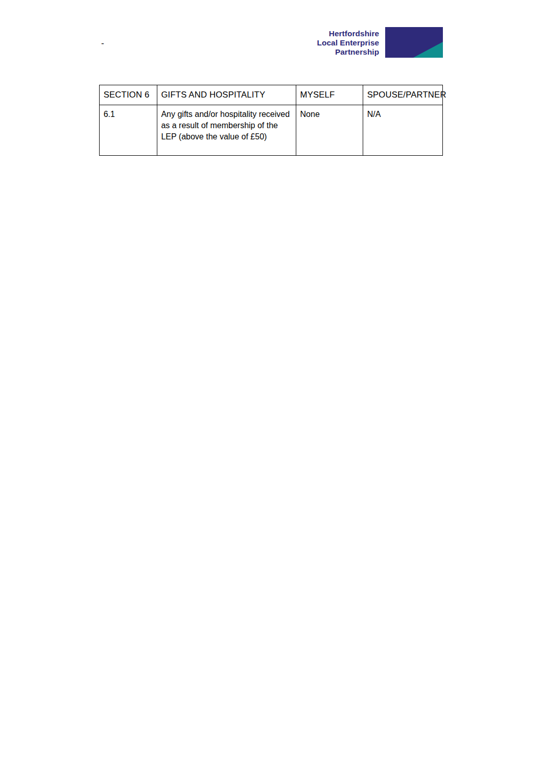-
Hertfordshire
Local Enterprise
Partnership
| SECTION 6 | GIFTS AND HOSPITALITY | MYSELF | SPOUSE/PARTNER |
| --- | --- | --- | --- |
| 6.1 | Any gifts and/or hospitality received as a result of membership of the LEP (above the value of £50) | None | N/A |